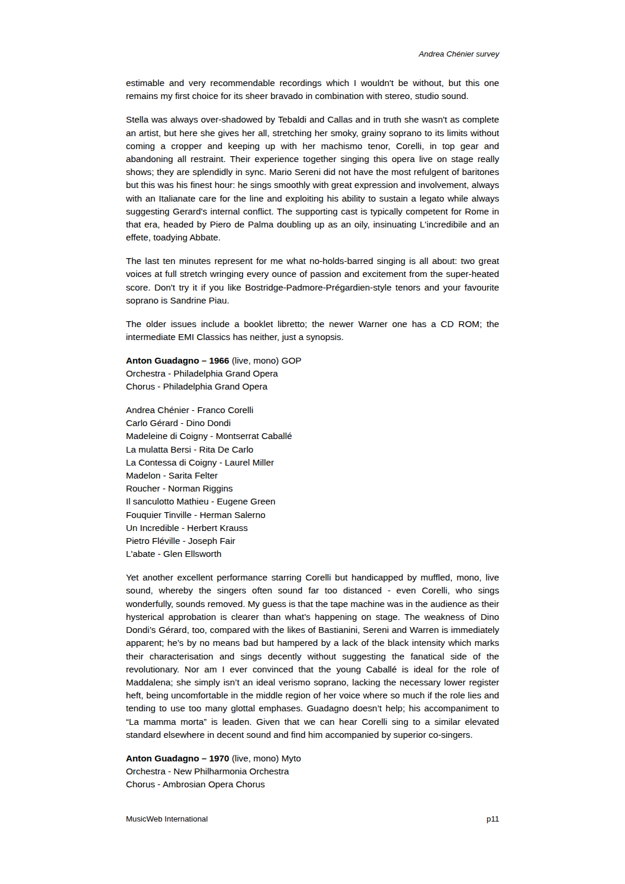Andrea Chénier survey
estimable and very recommendable recordings which I wouldn't be without, but this one remains my first choice for its sheer bravado in combination with stereo, studio sound.
Stella was always over-shadowed by Tebaldi and Callas and in truth she wasn't as complete an artist, but here she gives her all, stretching her smoky, grainy soprano to its limits without coming a cropper and keeping up with her machismo tenor, Corelli, in top gear and abandoning all restraint. Their experience together singing this opera live on stage really shows; they are splendidly in sync. Mario Sereni did not have the most refulgent of baritones but this was his finest hour: he sings smoothly with great expression and involvement, always with an Italianate care for the line and exploiting his ability to sustain a legato while always suggesting Gerard's internal conflict. The supporting cast is typically competent for Rome in that era, headed by Piero de Palma doubling up as an oily, insinuating L'incredibile and an effete, toadying Abbate.
The last ten minutes represent for me what no-holds-barred singing is all about: two great voices at full stretch wringing every ounce of passion and excitement from the super-heated score. Don't try it if you like Bostridge-Padmore-Prégardien-style tenors and your favourite soprano is Sandrine Piau.
The older issues include a booklet libretto; the newer Warner one has a CD ROM; the intermediate EMI Classics has neither, just a synopsis.
Anton Guadagno – 1966 (live, mono) GOP
Orchestra - Philadelphia Grand Opera
Chorus - Philadelphia Grand Opera
Andrea Chénier - Franco Corelli
Carlo Gérard - Dino Dondi
Madeleine di Coigny - Montserrat Caballé
La mulatta Bersi - Rita De Carlo
La Contessa di Coigny - Laurel Miller
Madelon - Sarita Felter
Roucher - Norman Riggins
Il sanculotto Mathieu - Eugene Green
Fouquier Tinville - Herman Salerno
Un Incredible - Herbert Krauss
Pietro Fléville - Joseph Fair
L'abate - Glen Ellsworth
Yet another excellent performance starring Corelli but handicapped by muffled, mono, live sound, whereby the singers often sound far too distanced - even Corelli, who sings wonderfully, sounds removed. My guess is that the tape machine was in the audience as their hysterical approbation is clearer than what’s happening on stage. The weakness of Dino Dondi’s Gérard, too, compared with the likes of Bastianini, Sereni and Warren is immediately apparent; he’s by no means bad but hampered by a lack of the black intensity which marks their characterisation and sings decently without suggesting the fanatical side of the revolutionary. Nor am I ever convinced that the young Caballé is ideal for the role of Maddalena; she simply isn’t an ideal verismo soprano, lacking the necessary lower register heft, being uncomfortable in the middle region of her voice where so much if the role lies and tending to use too many glottal emphases. Guadagno doesn’t help; his accompaniment to “La mamma morta” is leaden. Given that we can hear Corelli sing to a similar elevated standard elsewhere in decent sound and find him accompanied by superior co-singers.
Anton Guadagno – 1970 (live, mono) Myto
Orchestra - New Philharmonia Orchestra
Chorus - Ambrosian Opera Chorus
MusicWeb International p11